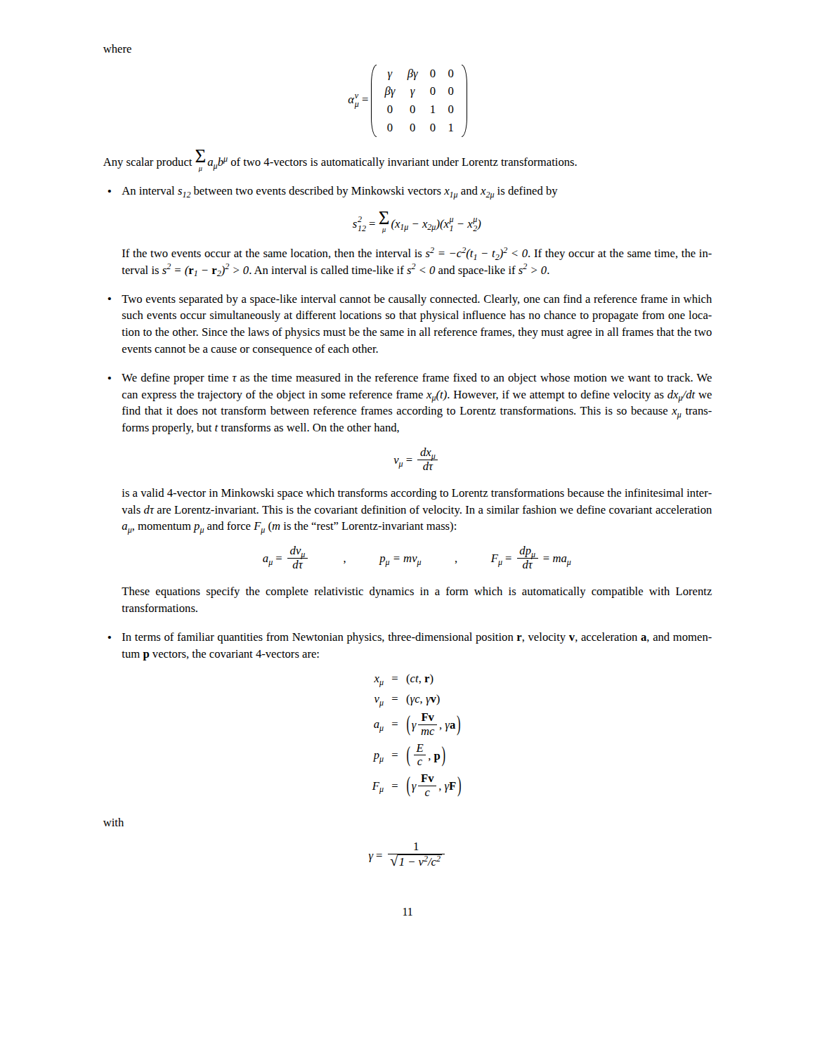where
ανμ =
| γ | βγ | 0 | 0 |
| βγ | γ | 0 | 0 |
| 0 | 0 | 1 | 0 |
| 0 | 0 | 0 | 1 |
Any scalar product Σμaμbμ of two 4-vectors is automatically invariant under Lorentz transformations.
An interval s12 between two events described by Minkowski vectors x1μ and x2μ is defined by
s212 = Σμ(x1μ − x2μ)(xμ 1 − xμ 2)
If the two events occur at the same location, then the interval is s2 = −c2(t1 − t2)2 < 0. If they occur at the same time, the interval is s2 = (r1 − r2)2 > 0. An interval is called time-like if s2 < 0 and space-like if s2 > 0.
Two events separated by a space-like interval cannot be causally connected. Clearly, one can find a reference frame in which such events occur simultaneously at different locations so that physical influence has no chance to propagate from one location to the other. Since the laws of physics must be the same in all reference frames, they must agree in all frames that the two events cannot be a cause or consequence of each other.
We define proper time τ as the time measured in the reference frame fixed to an object whose motion we want to track. We can express the trajectory of the object in some reference frame xμ(t). However, if we attempt to define velocity as dxμ/dt we find that it does not transform between reference frames according to Lorentz transformations. This is so because xμ transforms properly, but t transforms as well. On the other hand,
vμ = dxμ dτ
is a valid 4-vector in Minkowski space which transforms according to Lorentz transformations because the infinitesimal intervals dτ are Lorentz-invariant. This is the covariant definition of velocity. In a similar fashion we define covariant acceleration aμ, momentum pμ and force Fμ (m is the “rest” Lorentz-invariant mass):
aμ = dvμ dτ , pμ = mvμ , Fμ = dpμ dτ = maμ
These equations specify the complete relativistic dynamics in a form which is automatically compatible with Lorentz transformations.
In terms of familiar quantities from Newtonian physics, three-dimensional position r, velocity v, acceleration a, and momentum p vectors, the covariant 4-vectors are:
| x μ | = | ( ct , r ) |
| v μ | = | ( γc , γ v ) |
| a μ | = | γ F v mc , γ a |
| p μ | = | E c , p |
| F μ | = | γ F v c , γ F |
with
γ = 1 1 − v2/c2
11